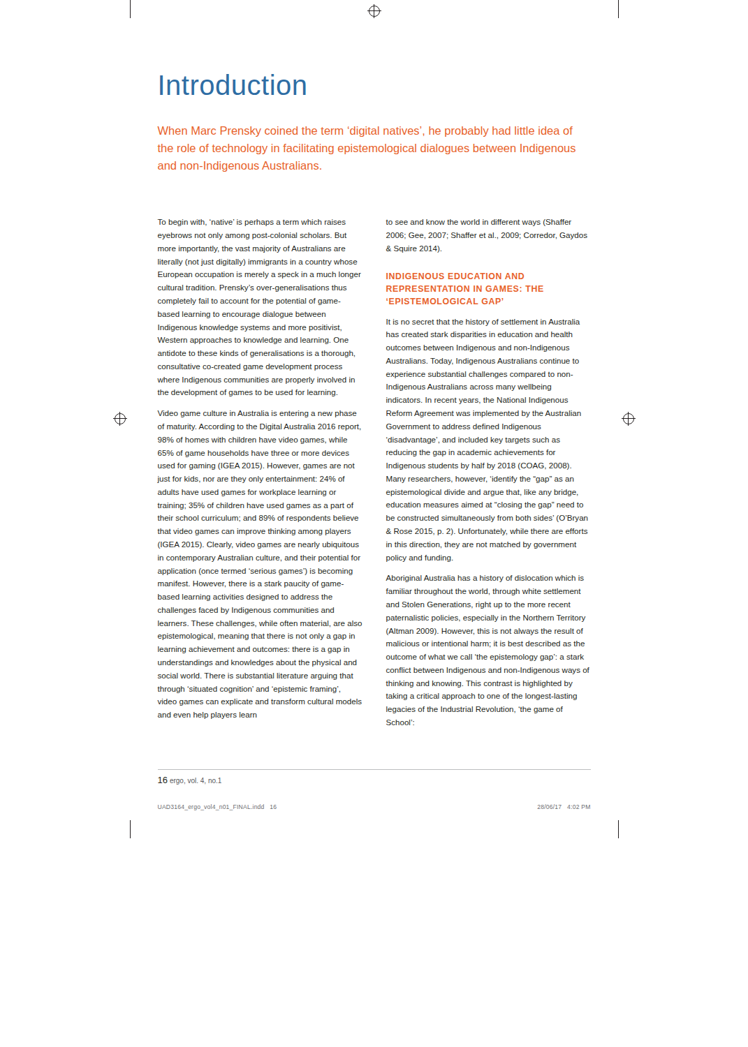Introduction
When Marc Prensky coined the term ‘digital natives’, he probably had little idea of the role of technology in facilitating epistemological dialogues between Indigenous and non-Indigenous Australians.
To begin with, ‘native’ is perhaps a term which raises eyebrows not only among post-colonial scholars. But more importantly, the vast majority of Australians are literally (not just digitally) immigrants in a country whose European occupation is merely a speck in a much longer cultural tradition. Prensky’s over-generalisations thus completely fail to account for the potential of game-based learning to encourage dialogue between Indigenous knowledge systems and more positivist, Western approaches to knowledge and learning. One antidote to these kinds of generalisations is a thorough, consultative co-created game development process where Indigenous communities are properly involved in the development of games to be used for learning.
Video game culture in Australia is entering a new phase of maturity. According to the Digital Australia 2016 report, 98% of homes with children have video games, while 65% of game households have three or more devices used for gaming (IGEA 2015). However, games are not just for kids, nor are they only entertainment: 24% of adults have used games for workplace learning or training; 35% of children have used games as a part of their school curriculum; and 89% of respondents believe that video games can improve thinking among players (IGEA 2015). Clearly, video games are nearly ubiquitous in contemporary Australian culture, and their potential for application (once termed ‘serious games’) is becoming manifest. However, there is a stark paucity of game-based learning activities designed to address the challenges faced by Indigenous communities and learners. These challenges, while often material, are also epistemological, meaning that there is not only a gap in learning achievement and outcomes: there is a gap in understandings and knowledges about the physical and social world. There is substantial literature arguing that through ‘situated cognition’ and ‘epistemic framing’, video games can explicate and transform cultural models and even help players learn
to see and know the world in different ways (Shaffer 2006; Gee, 2007; Shaffer et al., 2009; Corredor, Gaydos & Squire 2014).
Indigenous education and representation in games: the ‘epistemological gap’
It is no secret that the history of settlement in Australia has created stark disparities in education and health outcomes between Indigenous and non-Indigenous Australians. Today, Indigenous Australians continue to experience substantial challenges compared to non-Indigenous Australians across many wellbeing indicators. In recent years, the National Indigenous Reform Agreement was implemented by the Australian Government to address defined Indigenous ‘disadvantage’, and included key targets such as reducing the gap in academic achievements for Indigenous students by half by 2018 (COAG, 2008). Many researchers, however, ‘identify the “gap” as an epistemological divide and argue that, like any bridge, education measures aimed at “closing the gap” need to be constructed simultaneously from both sides’ (O’Bryan & Rose 2015, p. 2). Unfortunately, while there are efforts in this direction, they are not matched by government policy and funding.
Aboriginal Australia has a history of dislocation which is familiar throughout the world, through white settlement and Stolen Generations, right up to the more recent paternalistic policies, especially in the Northern Territory (Altman 2009). However, this is not always the result of malicious or intentional harm; it is best described as the outcome of what we call ‘the epistemology gap’: a stark conflict between Indigenous and non-Indigenous ways of thinking and knowing. This contrast is highlighted by taking a critical approach to one of the longest-lasting legacies of the Industrial Revolution, ‘the game of School’:
16 ergo, vol. 4, no.1
UAD3164_ergo_vol4_n01_FINAL.indd 16 28/06/17 4:02 PM